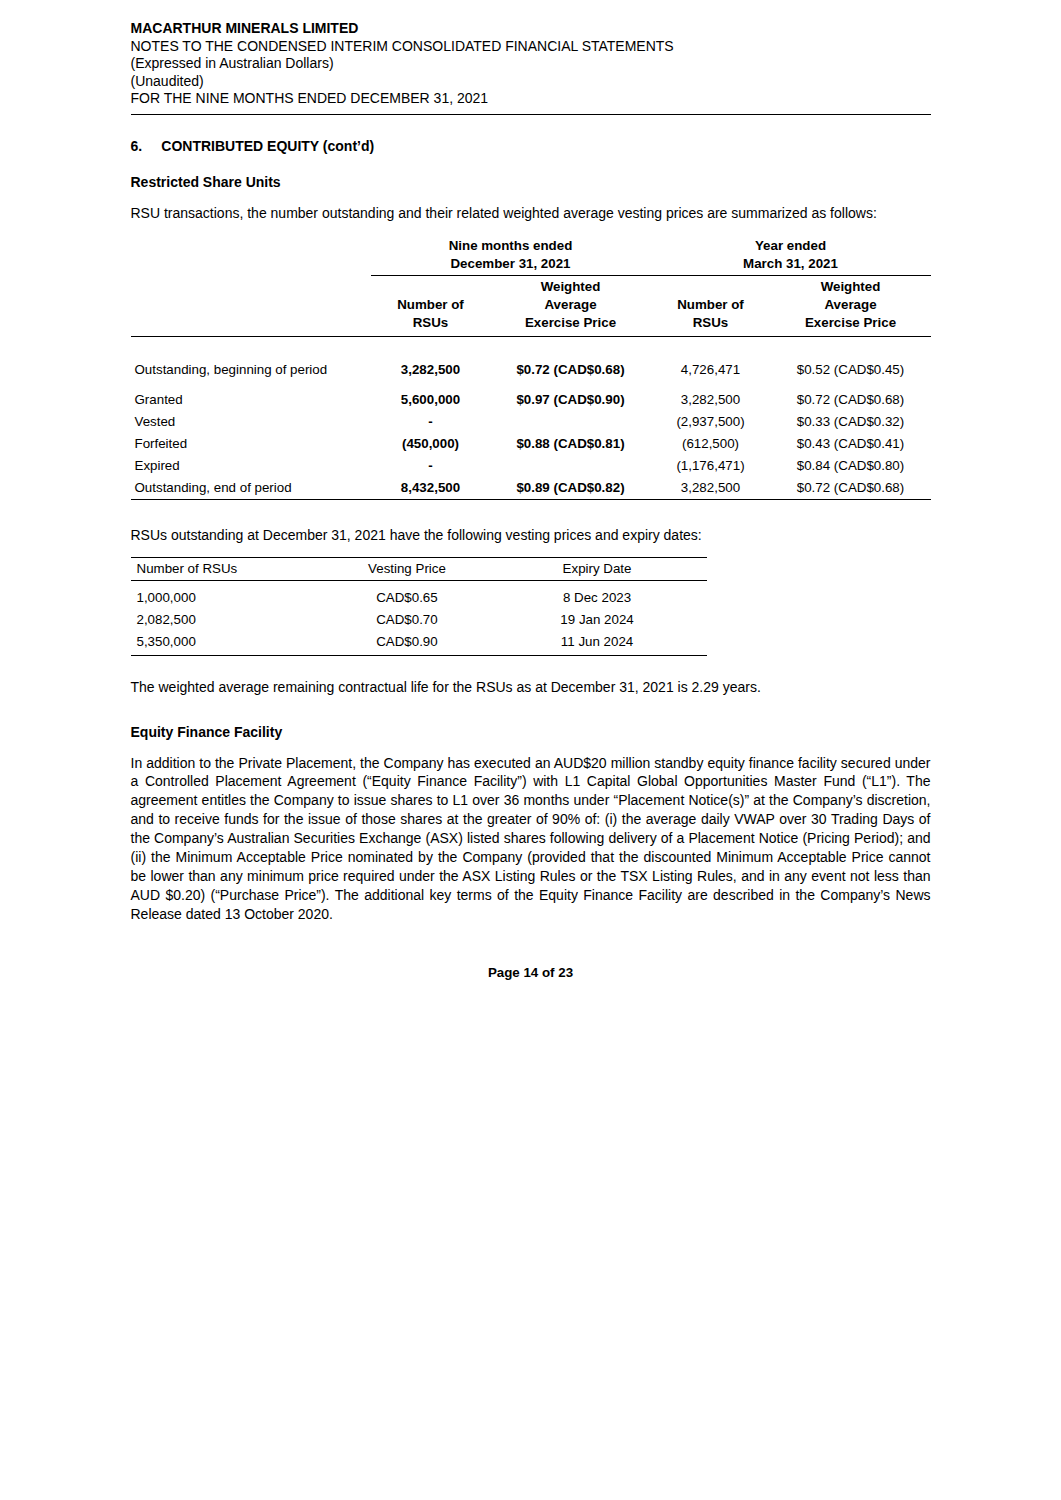MACARTHUR MINERALS LIMITED
NOTES TO THE CONDENSED INTERIM CONSOLIDATED FINANCIAL STATEMENTS
(Expressed in Australian Dollars)
(Unaudited)
FOR THE NINE MONTHS ENDED DECEMBER 31, 2021
6. CONTRIBUTED EQUITY (cont’d)
Restricted Share Units
RSU transactions, the number outstanding and their related weighted average vesting prices are summarized as follows:
| | Nine months ended December 31, 2021 | Year ended March 31, 2021 |
| --- | --- | --- |
| | Number of RSUs | Weighted Average Exercise Price | Number of RSUs | Weighted Average Exercise Price |
| Outstanding, beginning of period | 3,282,500 | $0.72 (CAD$0.68) | 4,726,471 | $0.52 (CAD$0.45) |
| Granted | 5,600,000 | $0.97 (CAD$0.90) | 3,282,500 | $0.72 (CAD$0.68) |
| Vested | - | | (2,937,500) | $0.33 (CAD$0.32) |
| Forfeited | (450,000) | $0.88 (CAD$0.81) | (612,500) | $0.43 (CAD$0.41) |
| Expired | - | | (1,176,471) | $0.84 (CAD$0.80) |
| Outstanding, end of period | 8,432,500 | $0.89 (CAD$0.82) | 3,282,500 | $0.72 (CAD$0.68) |
RSUs outstanding at December 31, 2021 have the following vesting prices and expiry dates:
| Number of RSUs | Vesting Price | Expiry Date |
| --- | --- | --- |
| 1,000,000 | CAD$0.65 | 8 Dec 2023 |
| 2,082,500 | CAD$0.70 | 19 Jan 2024 |
| 5,350,000 | CAD$0.90 | 11 Jun 2024 |
The weighted average remaining contractual life for the RSUs as at December 31, 2021 is 2.29 years.
Equity Finance Facility
In addition to the Private Placement, the Company has executed an AUD$20 million standby equity finance facility secured under a Controlled Placement Agreement (“Equity Finance Facility”) with L1 Capital Global Opportunities Master Fund (“L1”). The agreement entitles the Company to issue shares to L1 over 36 months under “Placement Notice(s)” at the Company’s discretion, and to receive funds for the issue of those shares at the greater of 90% of: (i) the average daily VWAP over 30 Trading Days of the Company’s Australian Securities Exchange (ASX) listed shares following delivery of a Placement Notice (Pricing Period); and (ii) the Minimum Acceptable Price nominated by the Company (provided that the discounted Minimum Acceptable Price cannot be lower than any minimum price required under the ASX Listing Rules or the TSX Listing Rules, and in any event not less than AUD $0.20) (“Purchase Price”). The additional key terms of the Equity Finance Facility are described in the Company’s News Release dated 13 October 2020.
Page 14 of 23